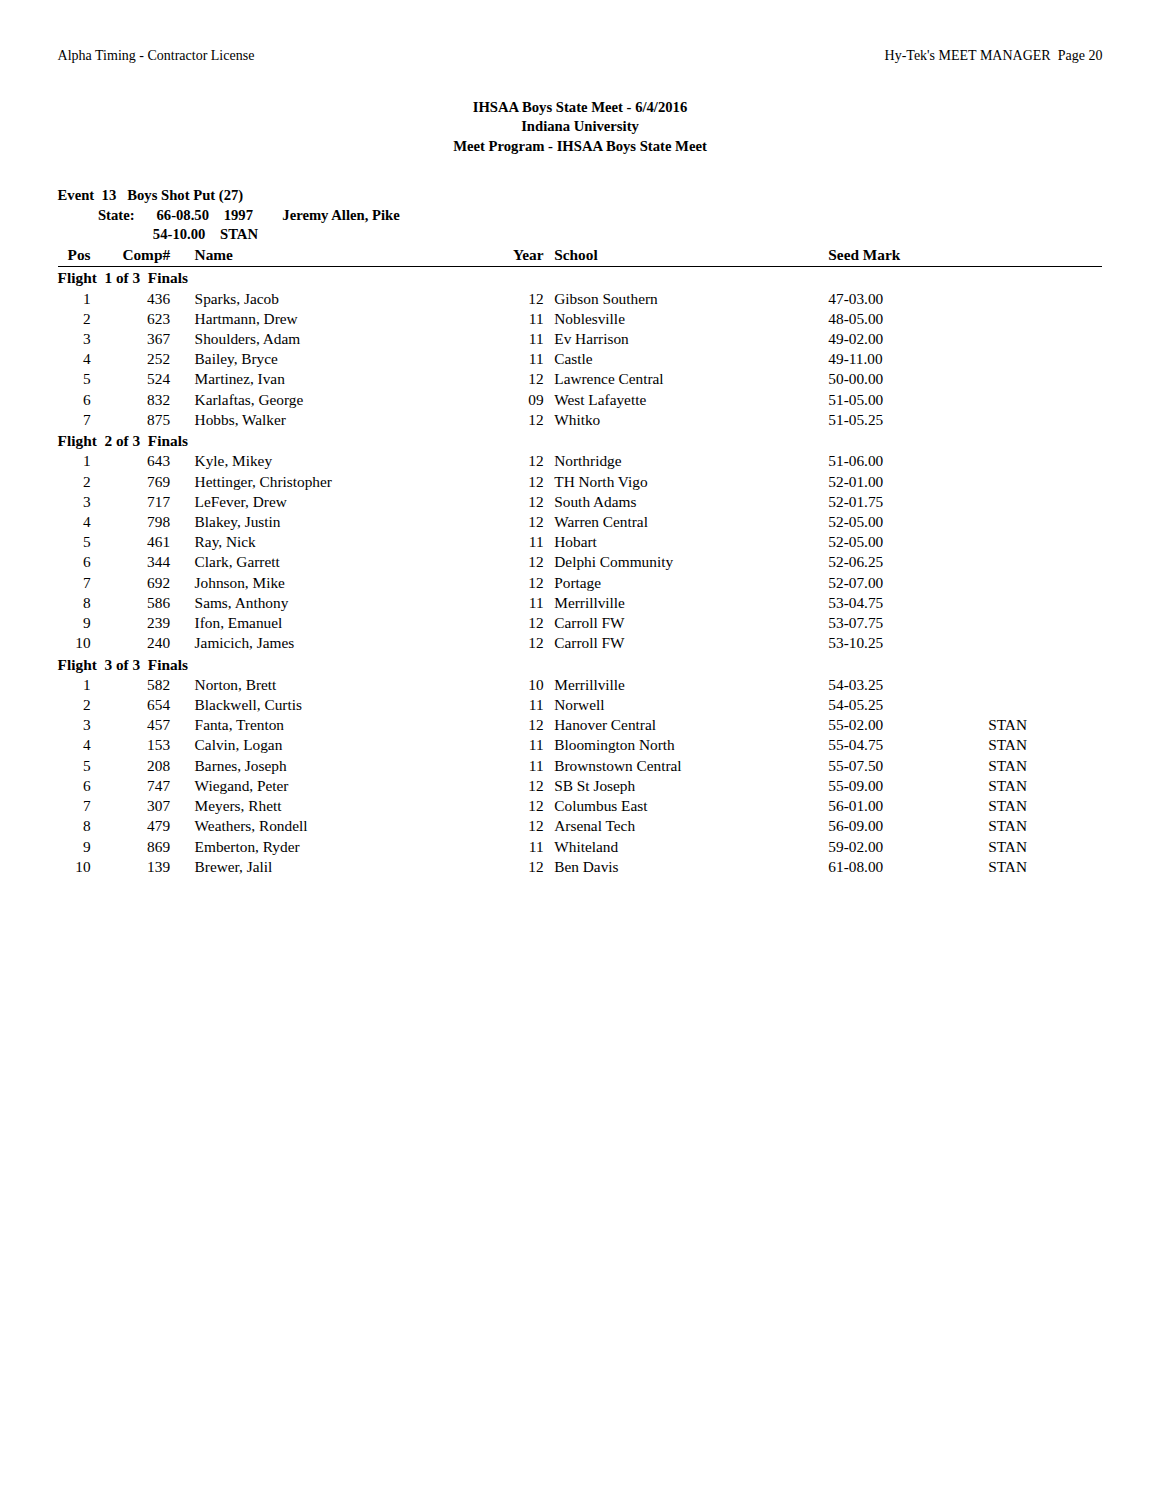Alpha Timing - Contractor License
Hy-Tek's MEET MANAGER Page 20
IHSAA Boys State Meet - 6/4/2016
Indiana University
Meet Program - IHSAA Boys State Meet
Event 13 Boys Shot Put (27)
State: 66-08.50 1997 Jeremy Allen, Pike
54-10.00 STAN
| Pos | Comp# | Name | Year | School | Seed Mark | |
| --- | --- | --- | --- | --- | --- | --- |
| Flight 1 of 3 Finals |
| 1 | 436 | Sparks, Jacob | 12 | Gibson Southern | 47-03.00 | |
| 2 | 623 | Hartmann, Drew | 11 | Noblesville | 48-05.00 | |
| 3 | 367 | Shoulders, Adam | 11 | Ev Harrison | 49-02.00 | |
| 4 | 252 | Bailey, Bryce | 11 | Castle | 49-11.00 | |
| 5 | 524 | Martinez, Ivan | 12 | Lawrence Central | 50-00.00 | |
| 6 | 832 | Karlaftas, George | 09 | West Lafayette | 51-05.00 | |
| 7 | 875 | Hobbs, Walker | 12 | Whitko | 51-05.25 | |
| Flight 2 of 3 Finals |
| 1 | 643 | Kyle, Mikey | 12 | Northridge | 51-06.00 | |
| 2 | 769 | Hettinger, Christopher | 12 | TH North Vigo | 52-01.00 | |
| 3 | 717 | LeFever, Drew | 12 | South Adams | 52-01.75 | |
| 4 | 798 | Blakey, Justin | 12 | Warren Central | 52-05.00 | |
| 5 | 461 | Ray, Nick | 11 | Hobart | 52-05.00 | |
| 6 | 344 | Clark, Garrett | 12 | Delphi Community | 52-06.25 | |
| 7 | 692 | Johnson, Mike | 12 | Portage | 52-07.00 | |
| 8 | 586 | Sams, Anthony | 11 | Merrillville | 53-04.75 | |
| 9 | 239 | Ifon, Emanuel | 12 | Carroll FW | 53-07.75 | |
| 10 | 240 | Jamicich, James | 12 | Carroll FW | 53-10.25 | |
| Flight 3 of 3 Finals |
| 1 | 582 | Norton, Brett | 10 | Merrillville | 54-03.25 | |
| 2 | 654 | Blackwell, Curtis | 11 | Norwell | 54-05.25 | |
| 3 | 457 | Fanta, Trenton | 12 | Hanover Central | 55-02.00 | STAN |
| 4 | 153 | Calvin, Logan | 11 | Bloomington North | 55-04.75 | STAN |
| 5 | 208 | Barnes, Joseph | 11 | Brownstown Central | 55-07.50 | STAN |
| 6 | 747 | Wiegand, Peter | 12 | SB St Joseph | 55-09.00 | STAN |
| 7 | 307 | Meyers, Rhett | 12 | Columbus East | 56-01.00 | STAN |
| 8 | 479 | Weathers, Rondell | 12 | Arsenal Tech | 56-09.00 | STAN |
| 9 | 869 | Emberton, Ryder | 11 | Whiteland | 59-02.00 | STAN |
| 10 | 139 | Brewer, Jalil | 12 | Ben Davis | 61-08.00 | STAN |